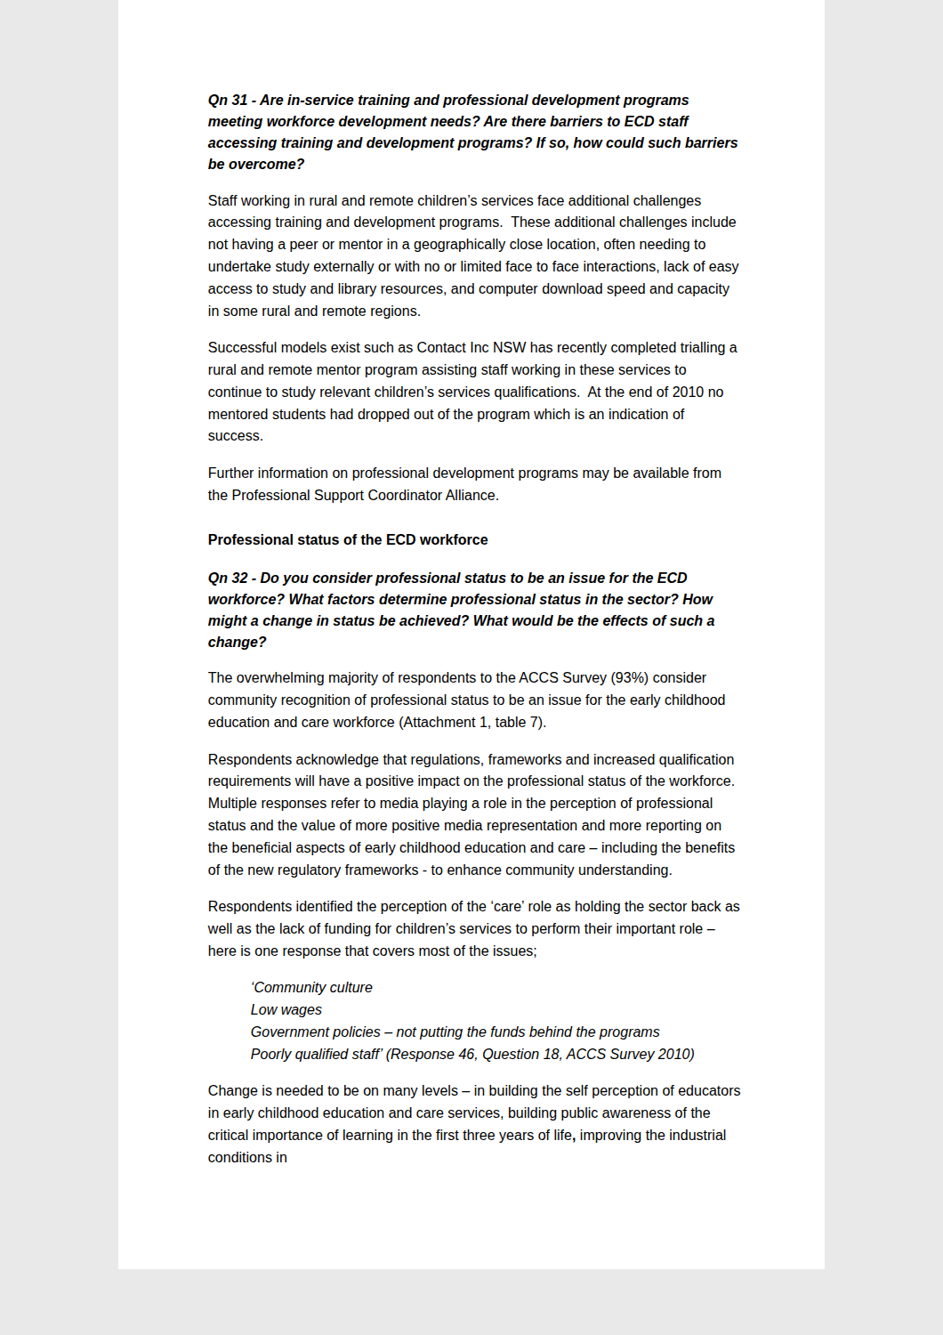Qn 31 - Are in-service training and professional development programs meeting workforce development needs? Are there barriers to ECD staff accessing training and development programs? If so, how could such barriers be overcome?
Staff working in rural and remote children’s services face additional challenges accessing training and development programs. These additional challenges include not having a peer or mentor in a geographically close location, often needing to undertake study externally or with no or limited face to face interactions, lack of easy access to study and library resources, and computer download speed and capacity in some rural and remote regions.
Successful models exist such as Contact Inc NSW has recently completed trialling a rural and remote mentor program assisting staff working in these services to continue to study relevant children’s services qualifications. At the end of 2010 no mentored students had dropped out of the program which is an indication of success.
Further information on professional development programs may be available from the Professional Support Coordinator Alliance.
Professional status of the ECD workforce
Qn 32 - Do you consider professional status to be an issue for the ECD workforce? What factors determine professional status in the sector? How might a change in status be achieved? What would be the effects of such a change?
The overwhelming majority of respondents to the ACCS Survey (93%) consider community recognition of professional status to be an issue for the early childhood education and care workforce (Attachment 1, table 7).
Respondents acknowledge that regulations, frameworks and increased qualification requirements will have a positive impact on the professional status of the workforce. Multiple responses refer to media playing a role in the perception of professional status and the value of more positive media representation and more reporting on the beneficial aspects of early childhood education and care – including the benefits of the new regulatory frameworks - to enhance community understanding.
Respondents identified the perception of the ‘care’ role as holding the sector back as well as the lack of funding for children’s services to perform their important role – here is one response that covers most of the issues;
‘Community culture
Low wages
Government policies – not putting the funds behind the programs
Poorly qualified staff’ (Response 46, Question 18, ACCS Survey 2010)
Change is needed to be on many levels – in building the self perception of educators in early childhood education and care services, building public awareness of the critical importance of learning in the first three years of life, improving the industrial conditions in